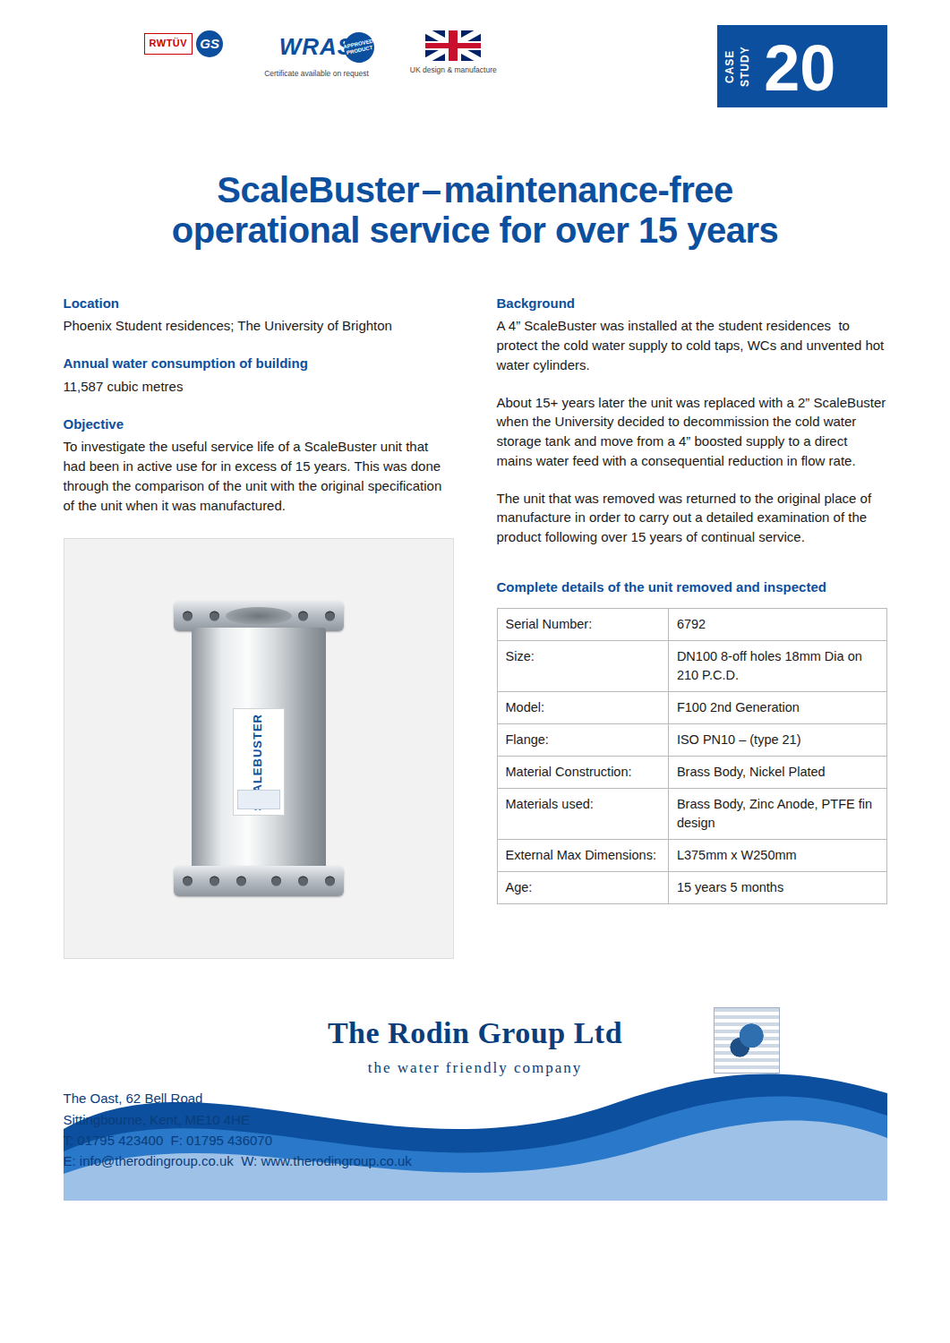RWTÜV GS
WRAS APPROVED
PRODUCT
Certificate available on request
UK design & manufacture
CASE STUDY
20
ScaleBuster – maintenance-free
operational service for over 15 years
Location
Phoenix Student residences; The University of Brighton
Annual water consumption of building
11,587 cubic metres
Objective
To investigate the useful service life of a ScaleBuster unit that had been in active use for in excess of 15 years. This was done through the comparison of the unit with the original specification of the unit when it was manufactured.
SCALEBUSTER
Background
A 4” ScaleBuster was installed at the student residences to protect the cold water supply to cold taps, WCs and unvented hot water cylinders.
About 15+ years later the unit was replaced with a 2” ScaleBuster when the University decided to decommission the cold water storage tank and move from a 4” boosted supply to a direct mains water feed with a consequential reduction in flow rate.
The unit that was removed was returned to the original place of manufacture in order to carry out a detailed examination of the product following over 15 years of continual service.
Complete details of the unit removed and inspected
| Serial Number: | 6792 |
| Size: | DN100 8-off holes 18mm Dia on 210 P.C.D. |
| Model: | F100 2nd Generation |
| Flange: | ISO PN10 – (type 21) |
| Material Construction: | Brass Body, Nickel Plated |
| Materials used: | Brass Body, Zinc Anode, PTFE fin design |
| External Max Dimensions: | L375mm x W250mm |
| Age: | 15 years 5 months |
The Rodin Group Ltd
the water friendly company
The Oast, 62 Bell Road
Sittingbourne, Kent, ME10 4HE
T: 01795 423400 F: 01795 436070
E: info@therodingroup.co.uk W: www.therodingroup.co.uk